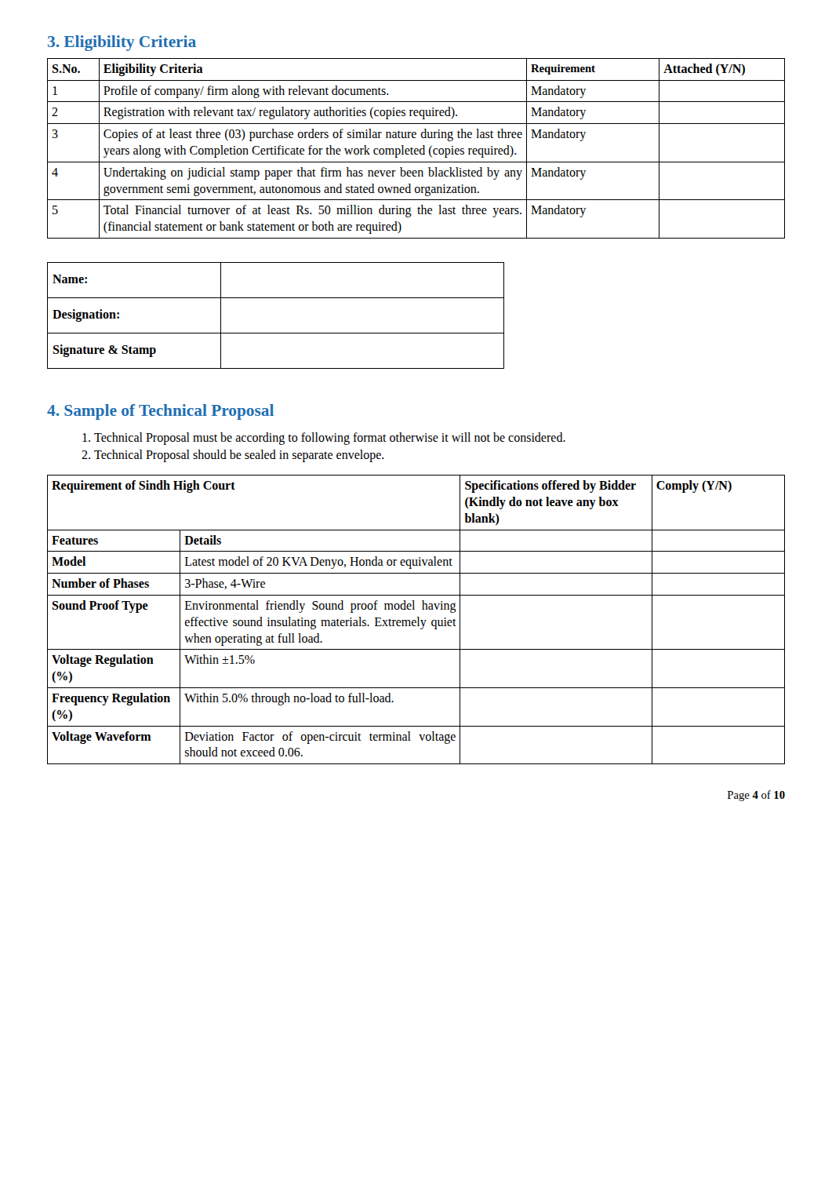3. Eligibility Criteria
| S.No. | Eligibility Criteria | Requirement | Attached (Y/N) |
| --- | --- | --- | --- |
| 1 | Profile of company/ firm along with relevant documents. | Mandatory | |
| 2 | Registration with relevant tax/ regulatory authorities (copies required). | Mandatory | |
| 3 | Copies of at least three (03) purchase orders of similar nature during the last three years along with Completion Certificate for the work completed (copies required). | Mandatory | |
| 4 | Undertaking on judicial stamp paper that firm has never been blacklisted by any government semi government, autonomous and stated owned organization. | Mandatory | |
| 5 | Total Financial turnover of at least Rs. 50 million during the last three years. (financial statement or bank statement or both are required) | Mandatory | |
| Name: | |
| Designation: | |
| Signature & Stamp | |
4. Sample of Technical Proposal
Technical Proposal must be according to following format otherwise it will not be considered.
Technical Proposal should be sealed in separate envelope.
| Requirement of Sindh High Court | Specifications offered by Bidder (Kindly do not leave any box blank) | Comply (Y/N) |
| --- | --- | --- |
| Features | Details | | |
| Model | Latest model of 20 KVA Denyo, Honda or equivalent | | |
| Number of Phases | 3-Phase, 4-Wire | | |
| Sound Proof Type | Environmental friendly Sound proof model having effective sound insulating materials. Extremely quiet when operating at full load. | | |
| Voltage Regulation (%) | Within ±1.5% | | |
| Frequency Regulation (%) | Within 5.0% through no-load to full-load. | | |
| Voltage Waveform | Deviation Factor of open-circuit terminal voltage should not exceed 0.06. | | |
Page 4 of 10